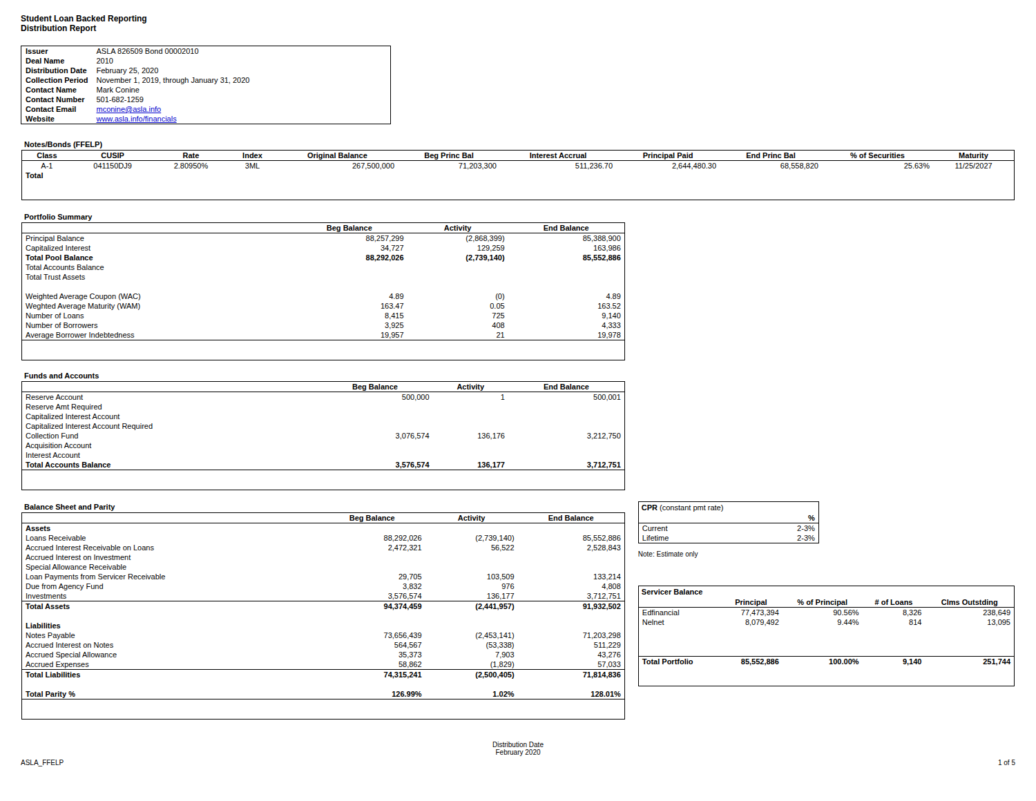Student Loan Backed Reporting
Distribution Report
| Issuer | ASLA 826509 Bond 00002010 |
| Deal Name | 2010 |
| Distribution Date | February 25, 2020 |
| Collection Period | November 1, 2019, through January 31, 2020 |
| Contact Name | Mark Conine |
| Contact Number | 501-682-1259 |
| Contact Email | mconine@asla.info |
| Website | www.asla.info/financials |
| Notes/Bonds (FFELP) / Class / CUSIP / Rate / Index / Original Balance / Beg Princ Bal / Interest Accrual / Principal Paid / End Princ Bal / % of Securities / Maturity / / --- / --- / --- / --- / --- / --- / --- / --- / --- / --- / --- / / A-1 / 041150DJ9 / 2.80950% / 3ML / 267,500,000 / 71,203,300 / 511,236.70 / 2,644,480.30 / 68,558,820 / 25.63% / 11/25/2027 / / Total / / |
| Portfolio Summary / / Beg Balance / Activity / End Balance / / --- / --- / --- / --- / / Principal Balance / 88,257,299 / (2,868,399) / 85,388,900 / / Capitalized Interest / 34,727 / 129,259 / 163,986 / / Total Pool Balance / 88,292,026 / (2,739,140) / 85,552,886 / / Total Accounts Balance / / / / / Total Trust Assets / / / / / Weighted Average Coupon (WAC) / 4.89 / (0) / 4.89 / / Weghted Average Maturity (WAM) / 163.47 / 0.05 / 163.52 / / Number of Loans / 8,415 / 725 / 9,140 / / Number of Borrowers / 3,925 / 408 / 4,333 / / Average Borrower Indebtedness / 19,957 / 21 / 19,978 / Funds and Accounts / / Beg Balance / Activity / End Balance / / --- / --- / --- / --- / / Reserve Account / 500,000 / 1 / 500,001 / / Reserve Amt Required / / / / / Capitalized Interest Account / / / / / Capitalized Interest Account Required / / / / / Collection Fund / 3,076,574 / 136,176 / 3,212,750 / / Acquisition Account / / / / / Interest Account / / / / / Total Accounts Balance / 3,576,574 / 136,177 / 3,712,751 / | |
| Balance Sheet and Parity / / Beg Balance / Activity / End Balance / / --- / --- / --- / --- / / Assets / / / / / Loans Receivable / 88,292,026 / (2,739,140) / 85,552,886 / / Accrued Interest Receivable on Loans / 2,472,321 / 56,522 / 2,528,843 / / Accrued Interest on Investment / / / / / Special Allowance Receivable / / / / / Loan Payments from Servicer Receivable / 29,705 / 103,509 / 133,214 / / Due from Agency Fund / 3,832 / 976 / 4,808 / / Investments / 3,576,574 / 136,177 / 3,712,751 / / Total Assets / 94,374,459 / (2,441,957) / 91,932,502 / / Liabilities / / / / / Notes Payable / 73,656,439 / (2,453,141) / 71,203,298 / / Accrued Interest on Notes / 564,567 / (53,338) / 511,229 / / Accrued Special Allowance / 35,373 / 7,903 / 43,276 / / Accrued Expenses / 58,862 / (1,829) / 57,033 / / Total Liabilities / 74,315,241 / (2,500,405) / 71,814,836 / / Total Parity % / 126.99% / 1.02% / 128.01% / | CPR (constant pmt rate) / / % / / --- / --- / / Current / 2-3% / / Lifetime / 2-3% / Note: Estimate only Servicer Balance / / Principal / % of Principal / # of Loans / Clms Outstding / / --- / --- / --- / --- / --- / / Edfinancial / 77,473,394 / 90.56% / 8,326 / 238,649 / / Nelnet / 8,079,492 / 9.44% / 814 / 13,095 / / Total Portfolio / 85,552,886 / 100.00% / 9,140 / 251,744 / |
Distribution Date
February 2020
ASLA_FFELP
1 of 5